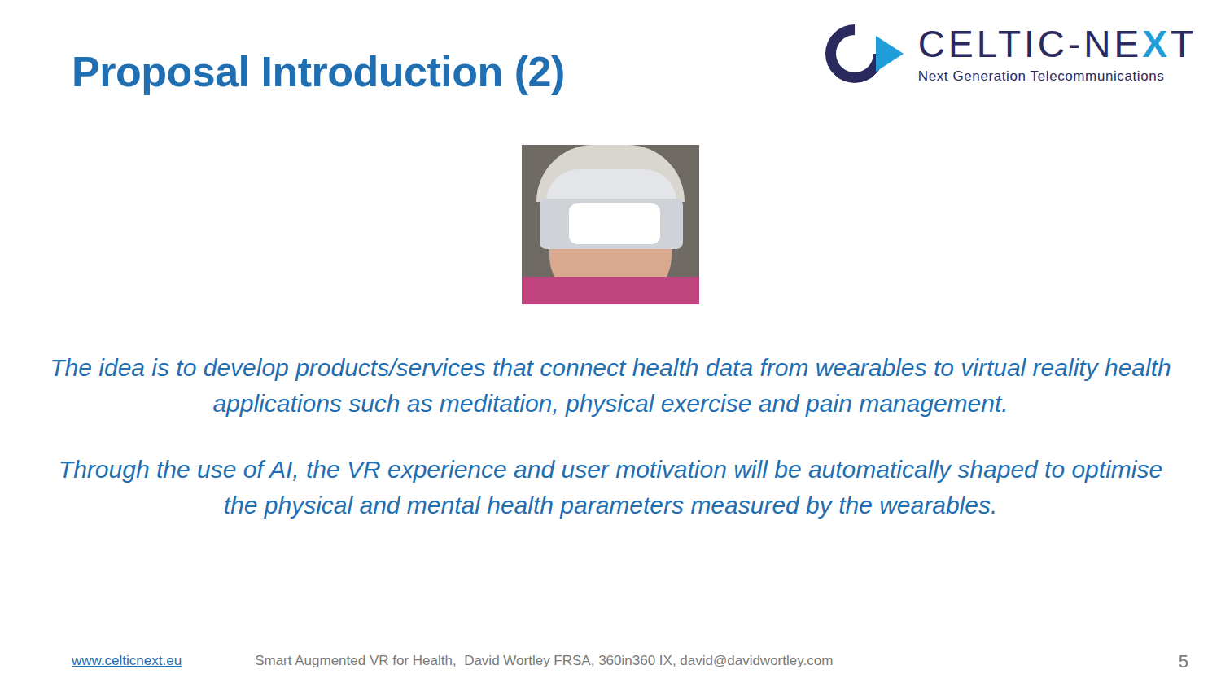Proposal Introduction (2)
CELTIC-NEXT
Next Generation Telecommunications
The idea is to develop products/services that connect health data from wearables to virtual reality health applications such as meditation, physical exercise and pain management.
Through the use of AI, the VR experience and user motivation will be automatically shaped to optimise the physical and mental health parameters measured by the wearables.
www.celticnext.eu Smart Augmented VR for Health, David Wortley FRSA, 360in360 IX, david@davidwortley.com
5